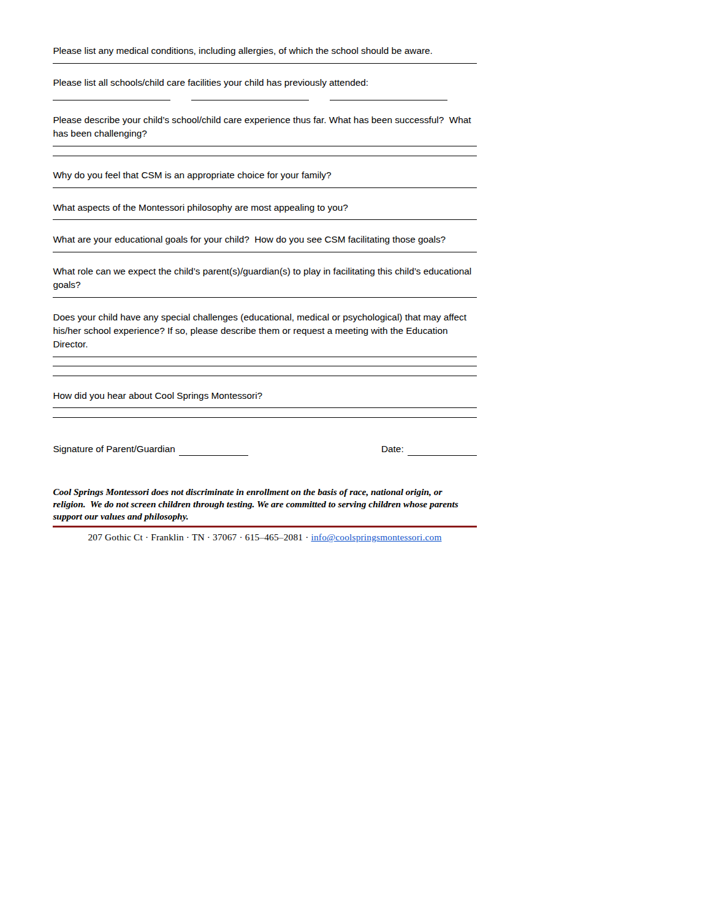Please list any medical conditions, including allergies, of which the school should be aware.
Please list all schools/child care facilities your child has previously attended:
Please describe your child’s school/child care experience thus far. What has been successful? What has been challenging?
Why do you feel that CSM is an appropriate choice for your family?
What aspects of the Montessori philosophy are most appealing to you?
What are your educational goals for your child? How do you see CSM facilitating those goals?
What role can we expect the child’s parent(s)/guardian(s) to play in facilitating this child’s educational goals?
Does your child have any special challenges (educational, medical or psychological) that may affect his/her school experience? If so, please describe them or request a meeting with the Education Director.
How did you hear about Cool Springs Montessori?
Signature of Parent/Guardian Date:
Cool Springs Montessori does not discriminate in enrollment on the basis of race, national origin, or religion. We do not screen children through testing. We are committed to serving children whose parents support our values and philosophy.
207 Gothic Ct · Franklin · TN · 37067 · 615–465–2081 · info@coolspringsmontessori.com